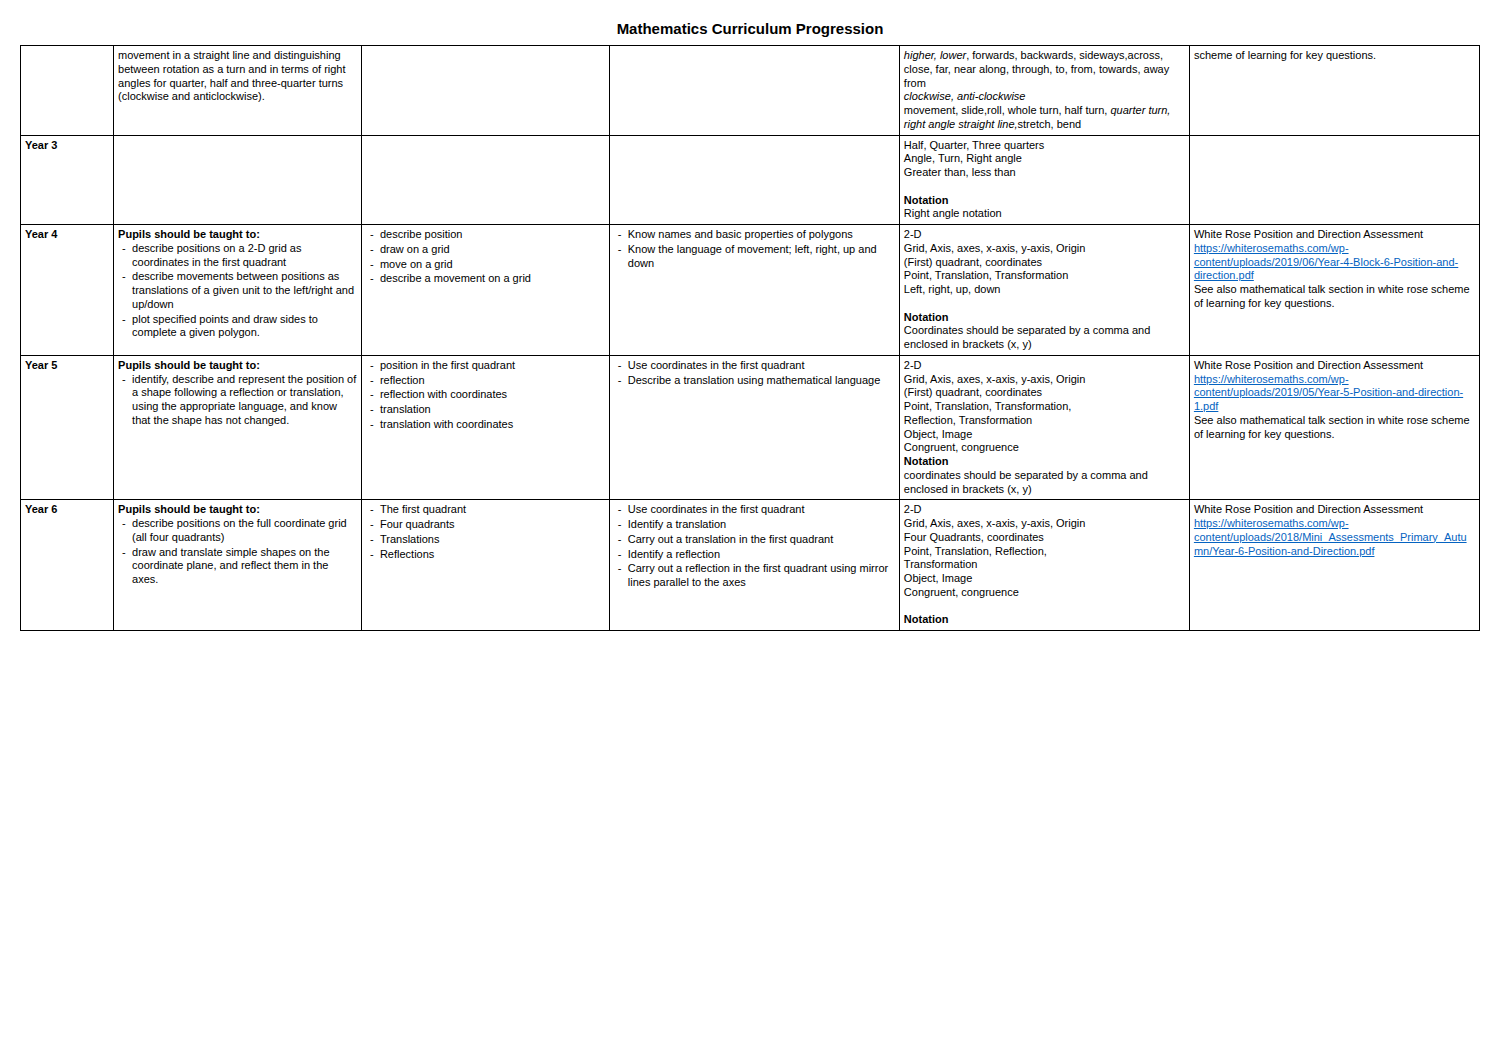Mathematics Curriculum Progression
| | movement in a straight line and distinguishing between rotation as a turn and in terms of right angles for quarter, half and three-quarter turns (clockwise and anticlockwise). | | | higher, lower , forwards, backwards, sideways,across, close, far, near along, through, to, from, towards, away from clockwise, anti-clockwise movement, slide,roll, whole turn, half turn, quarter turn, right angle straight line, stretch, bend | scheme of learning for key questions. |
| Year 3 | | | | Half, Quarter, Three quarters Angle, Turn, Right angle Greater than, less than Notation Right angle notation | |
| Year 4 | Pupils should be taught to: describe positions on a 2-D grid as coordinates in the first quadrant describe movements between positions as translations of a given unit to the left/right and up/down plot specified points and draw sides to complete a given polygon. | describe position draw on a grid move on a grid describe a movement on a grid | Know names and basic properties of polygons Know the language of movement; left, right, up and down | 2-D Grid, Axis, axes, x-axis, y-axis, Origin (First) quadrant, coordinates Point, Translation, Transformation Left, right, up, down Notation Coordinates should be separated by a comma and enclosed in brackets (x, y) | White Rose Position and Direction Assessment https://whiterosemaths.com/wp-content/uploads/2019/06/Year-4-Block-6-Position-and-direction.pdf See also mathematical talk section in white rose scheme of learning for key questions. |
| Year 5 | Pupils should be taught to: identify, describe and represent the position of a shape following a reflection or translation, using the appropriate language, and know that the shape has not changed. | position in the first quadrant reflection reflection with coordinates translation translation with coordinates | Use coordinates in the first quadrant Describe a translation using mathematical language | 2-D Grid, Axis, axes, x-axis, y-axis, Origin (First) quadrant, coordinates Point, Translation, Transformation, Reflection, Transformation Object, Image Congruent, congruence Notation coordinates should be separated by a comma and enclosed in brackets (x, y) | White Rose Position and Direction Assessment https://whiterosemaths.com/wp-content/uploads/2019/05/Year-5-Position-and-direction-1.pdf See also mathematical talk section in white rose scheme of learning for key questions. |
| Year 6 | Pupils should be taught to: describe positions on the full coordinate grid (all four quadrants) draw and translate simple shapes on the coordinate plane, and reflect them in the axes. | The first quadrant Four quadrants Translations Reflections | Use coordinates in the first quadrant Identify a translation Carry out a translation in the first quadrant Identify a reflection Carry out a reflection in the first quadrant using mirror lines parallel to the axes | 2-D Grid, Axis, axes, x-axis, y-axis, Origin Four Quadrants, coordinates Point, Translation, Reflection, Transformation Object, Image Congruent, congruence Notation | White Rose Position and Direction Assessment https://whiterosemaths.com/wp-content/uploads/2018/Mini_Assessments_Primary_Autumn/Year-6-Position-and-Direction.pdf |